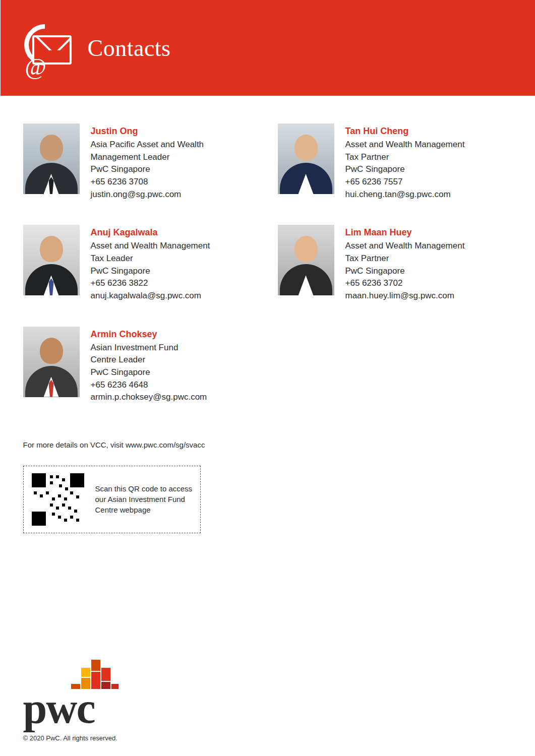@
Contacts
Justin Ong
Asia Pacific Asset and Wealth Management Leader PwC Singapore +65 6236 3708 justin.ong@sg.pwc.com
Tan Hui Cheng
Asset and Wealth Management Tax Partner PwC Singapore +65 6236 7557 hui.cheng.tan@sg.pwc.com
Anuj Kagalwala
Asset and Wealth Management Tax Leader PwC Singapore +65 6236 3822 anuj.kagalwala@sg.pwc.com
Lim Maan Huey
Asset and Wealth Management Tax Partner PwC Singapore +65 6236 3702 maan.huey.lim@sg.pwc.com
Armin Choksey
Asian Investment Fund Centre Leader PwC Singapore +65 6236 4648 armin.p.choksey@sg.pwc.com
For more details on VCC, visit www.pwc.com/sg/svacc
Scan this QR code to access
our Asian Investment Fund
Centre webpage
pwc
© 2020 PwC. All rights reserved.